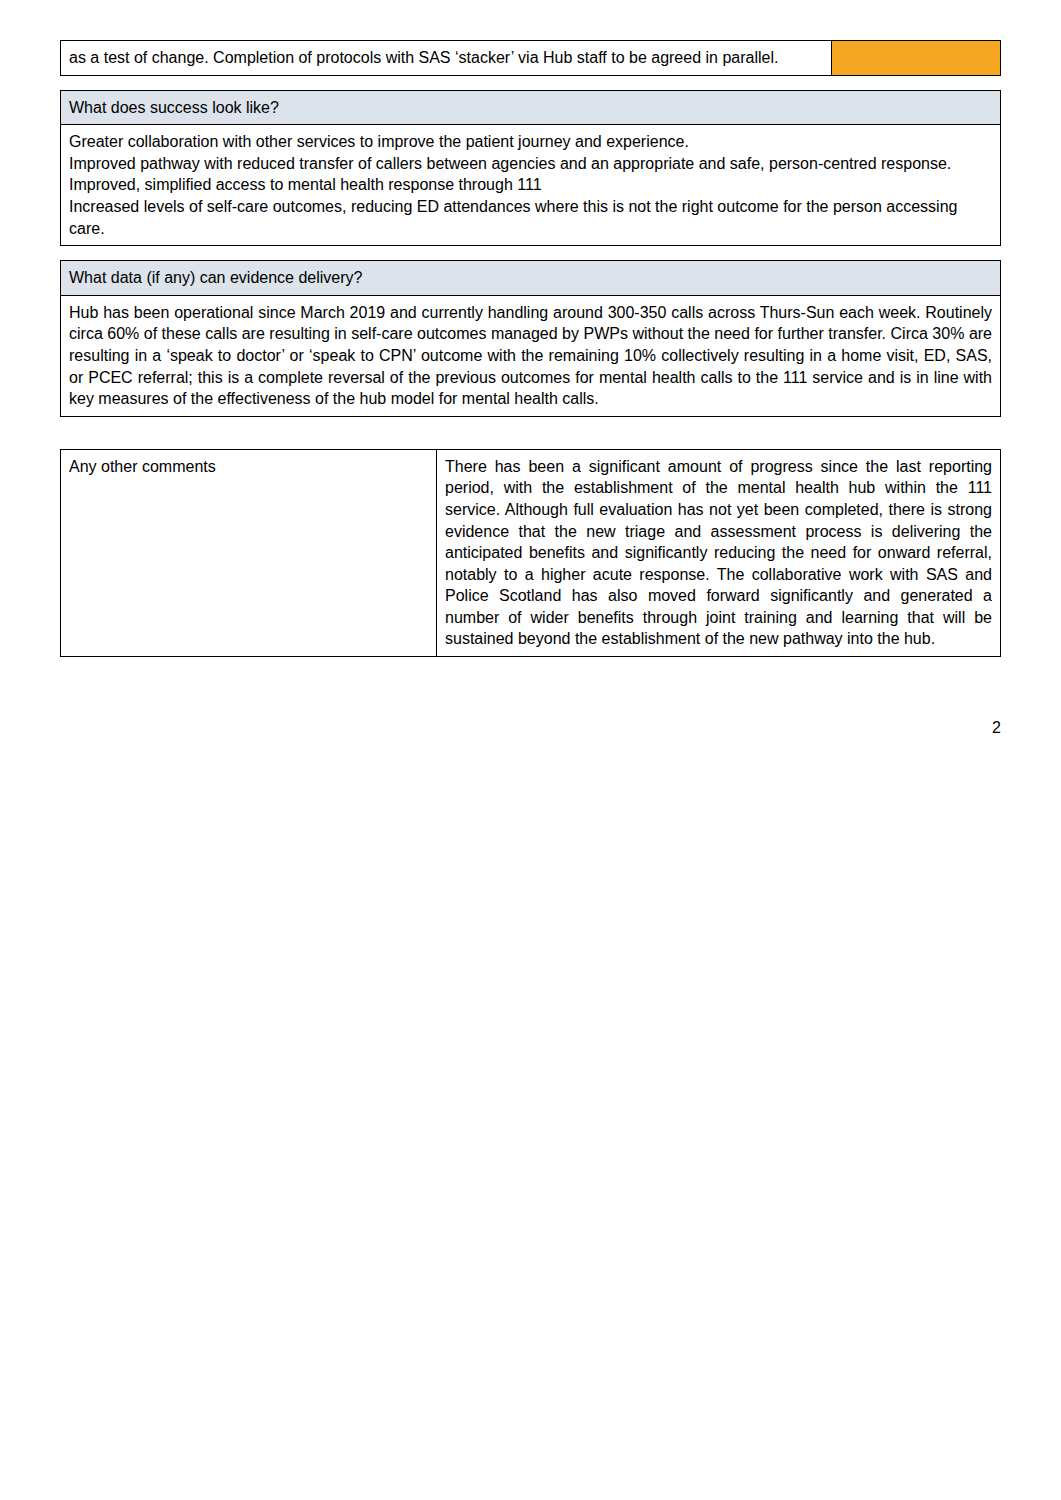| as a test of change. Completion of protocols with SAS ‘stacker’ via Hub staff to be agreed in parallel. | |
| What does success look like? |
| Greater collaboration with other services to improve the patient journey and experience. Improved pathway with reduced transfer of callers between agencies and an appropriate and safe, person-centred response. Improved, simplified access to mental health response through 111 Increased levels of self-care outcomes, reducing ED attendances where this is not the right outcome for the person accessing care. |
| What data (if any) can evidence delivery? |
| Hub has been operational since March 2019 and currently handling around 300-350 calls across Thurs-Sun each week. Routinely circa 60% of these calls are resulting in self-care outcomes managed by PWPs without the need for further transfer. Circa 30% are resulting in a ‘speak to doctor’ or ‘speak to CPN’ outcome with the remaining 10% collectively resulting in a home visit, ED, SAS, or PCEC referral; this is a complete reversal of the previous outcomes for mental health calls to the 111 service and is in line with key measures of the effectiveness of the hub model for mental health calls. |
| Any other comments | There has been a significant amount of progress since the last reporting period, with the establishment of the mental health hub within the 111 service. Although full evaluation has not yet been completed, there is strong evidence that the new triage and assessment process is delivering the anticipated benefits and significantly reducing the need for onward referral, notably to a higher acute response. The collaborative work with SAS and Police Scotland has also moved forward significantly and generated a number of wider benefits through joint training and learning that will be sustained beyond the establishment of the new pathway into the hub. |
2